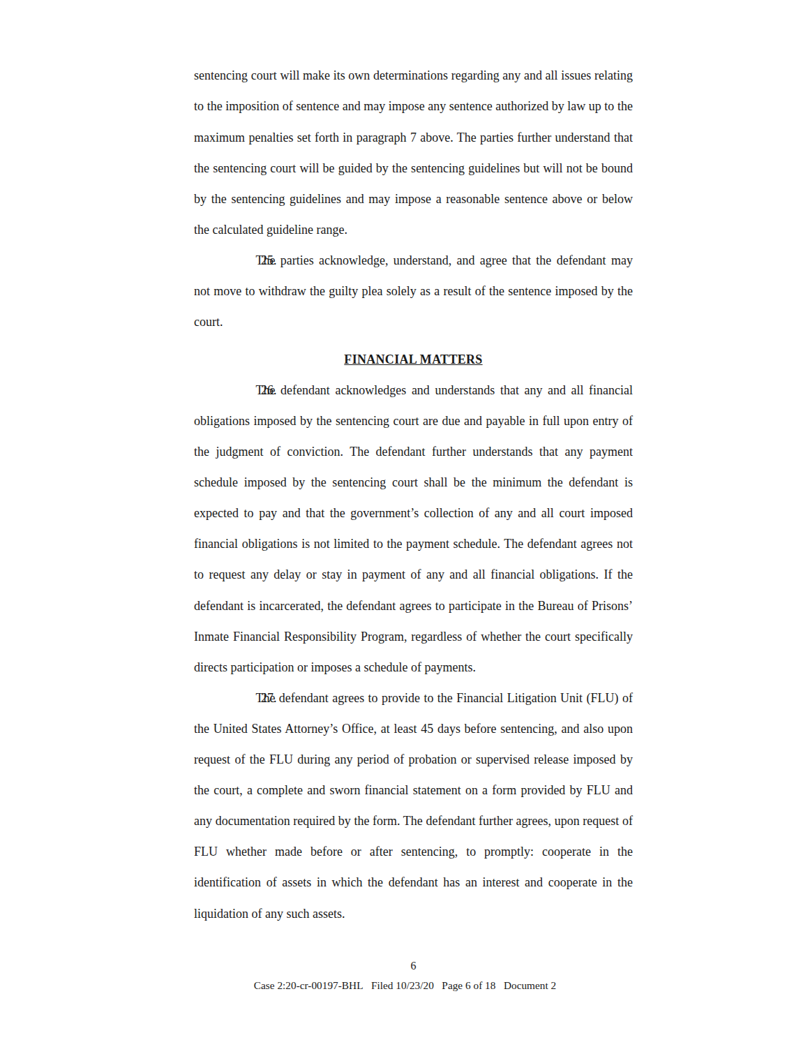sentencing court will make its own determinations regarding any and all issues relating to the imposition of sentence and may impose any sentence authorized by law up to the maximum penalties set forth in paragraph 7 above. The parties further understand that the sentencing court will be guided by the sentencing guidelines but will not be bound by the sentencing guidelines and may impose a reasonable sentence above or below the calculated guideline range.
25. The parties acknowledge, understand, and agree that the defendant may not move to withdraw the guilty plea solely as a result of the sentence imposed by the court.
FINANCIAL MATTERS
26. The defendant acknowledges and understands that any and all financial obligations imposed by the sentencing court are due and payable in full upon entry of the judgment of conviction. The defendant further understands that any payment schedule imposed by the sentencing court shall be the minimum the defendant is expected to pay and that the government’s collection of any and all court imposed financial obligations is not limited to the payment schedule. The defendant agrees not to request any delay or stay in payment of any and all financial obligations. If the defendant is incarcerated, the defendant agrees to participate in the Bureau of Prisons’ Inmate Financial Responsibility Program, regardless of whether the court specifically directs participation or imposes a schedule of payments.
27. The defendant agrees to provide to the Financial Litigation Unit (FLU) of the United States Attorney’s Office, at least 45 days before sentencing, and also upon request of the FLU during any period of probation or supervised release imposed by the court, a complete and sworn financial statement on a form provided by FLU and any documentation required by the form. The defendant further agrees, upon request of FLU whether made before or after sentencing, to promptly: cooperate in the identification of assets in which the defendant has an interest and cooperate in the liquidation of any such assets.
6
Case 2:20-cr-00197-BHL Filed 10/23/20 Page 6 of 18 Document 2